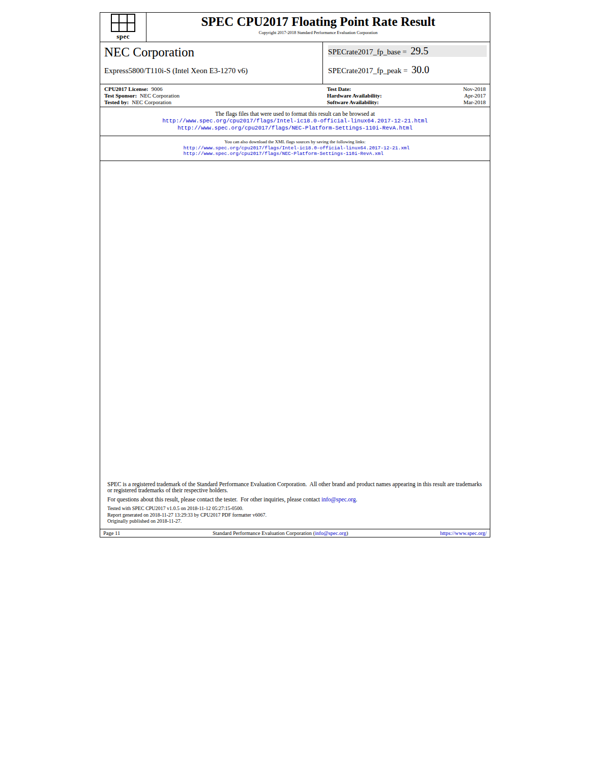spec
SPEC CPU2017 Floating Point Rate Result
Copyright 2017-2018 Standard Performance Evaluation Corporation
NEC Corporation
Express5800/T110i-S (Intel Xeon E3-1270 v6)
SPECrate2017_fp_base = 29.5
SPECrate2017_fp_peak = 30.0
CPU2017 License: 9006
Test Sponsor: NEC Corporation
Tested by: NEC Corporation
Test Date: Nov-2018
Hardware Availability: Apr-2017
Software Availability: Mar-2018
The flags files that were used to format this result can be browsed at
http://www.spec.org/cpu2017/flags/Intel-ic18.0-official-linux64.2017-12-21.html
http://www.spec.org/cpu2017/flags/NEC-Platform-Settings-110i-RevA.html
You can also download the XML flags sources by saving the following links:
http://www.spec.org/cpu2017/flags/Intel-ic18.0-official-linux64.2017-12-21.xml http://www.spec.org/cpu2017/flags/NEC-Platform-Settings-110i-RevA.xml
SPEC is a registered trademark of the Standard Performance Evaluation Corporation. All other brand and product names appearing in this result are trademarks or registered trademarks of their respective holders.
For questions about this result, please contact the tester. For other inquiries, please contact info@spec.org.
Tested with SPEC CPU2017 v1.0.5 on 2018-11-12 05:27:15-0500.
Report generated on 2018-11-27 13:29:33 by CPU2017 PDF formatter v6067.
Originally published on 2018-11-27.
Page 11
Standard Performance Evaluation Corporation (info@spec.org)
https://www.spec.org/